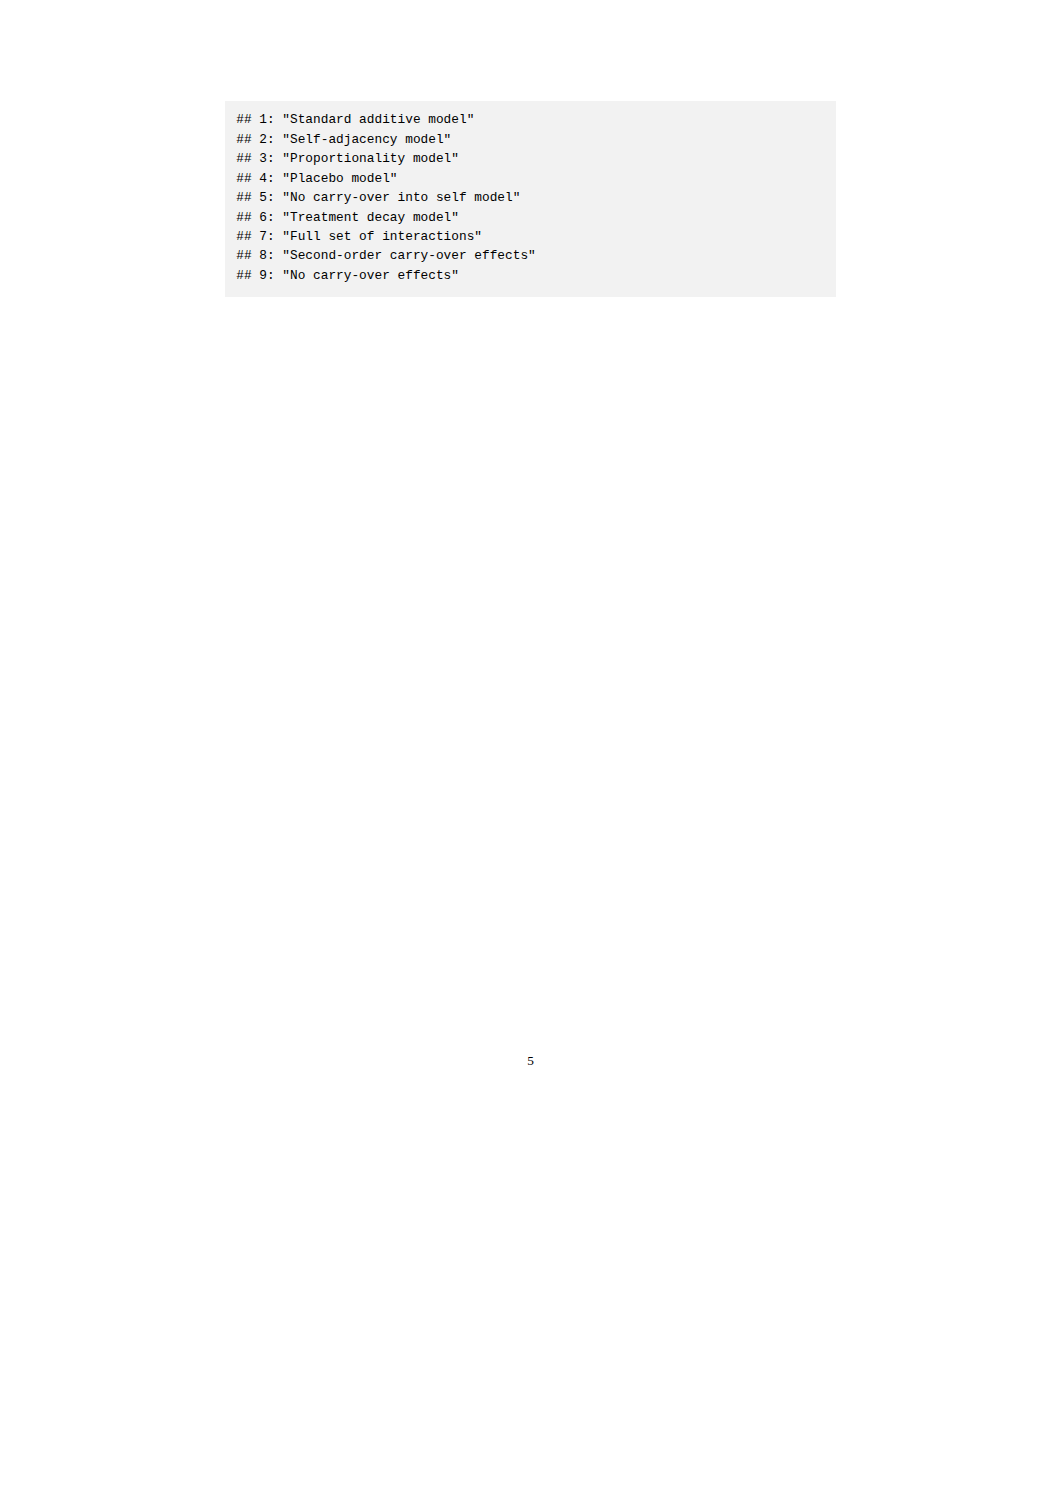## 1: "Standard additive model"
## 2: "Self-adjacency model"
## 3: "Proportionality model"
## 4: "Placebo model"
## 5: "No carry-over into self model"
## 6: "Treatment decay model"
## 7: "Full set of interactions"
## 8: "Second-order carry-over effects"
## 9: "No carry-over effects"
5